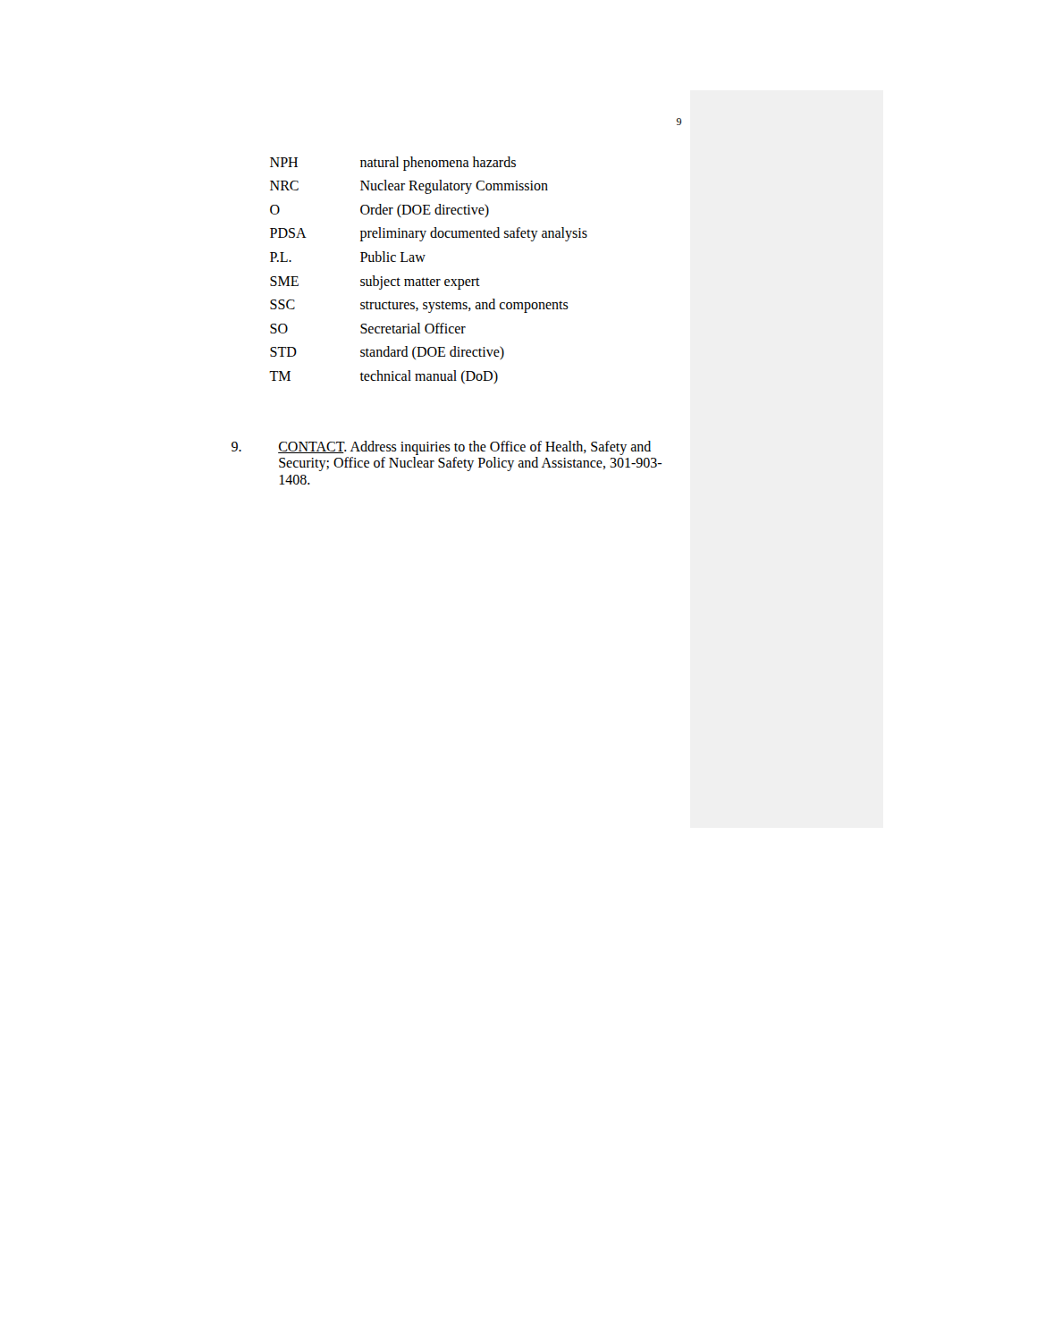9
| NPH | natural phenomena hazards |
| NRC | Nuclear Regulatory Commission |
| O | Order (DOE directive) |
| PDSA | preliminary documented safety analysis |
| P.L. | Public Law |
| SME | subject matter expert |
| SSC | structures, systems, and components |
| SO | Secretarial Officer |
| STD | standard (DOE directive) |
| TM | technical manual (DoD) |
9.
CONTACT. Address inquiries to the Office of Health, Safety and Security; Office of Nuclear Safety Policy and Assistance, 301-903-1408.